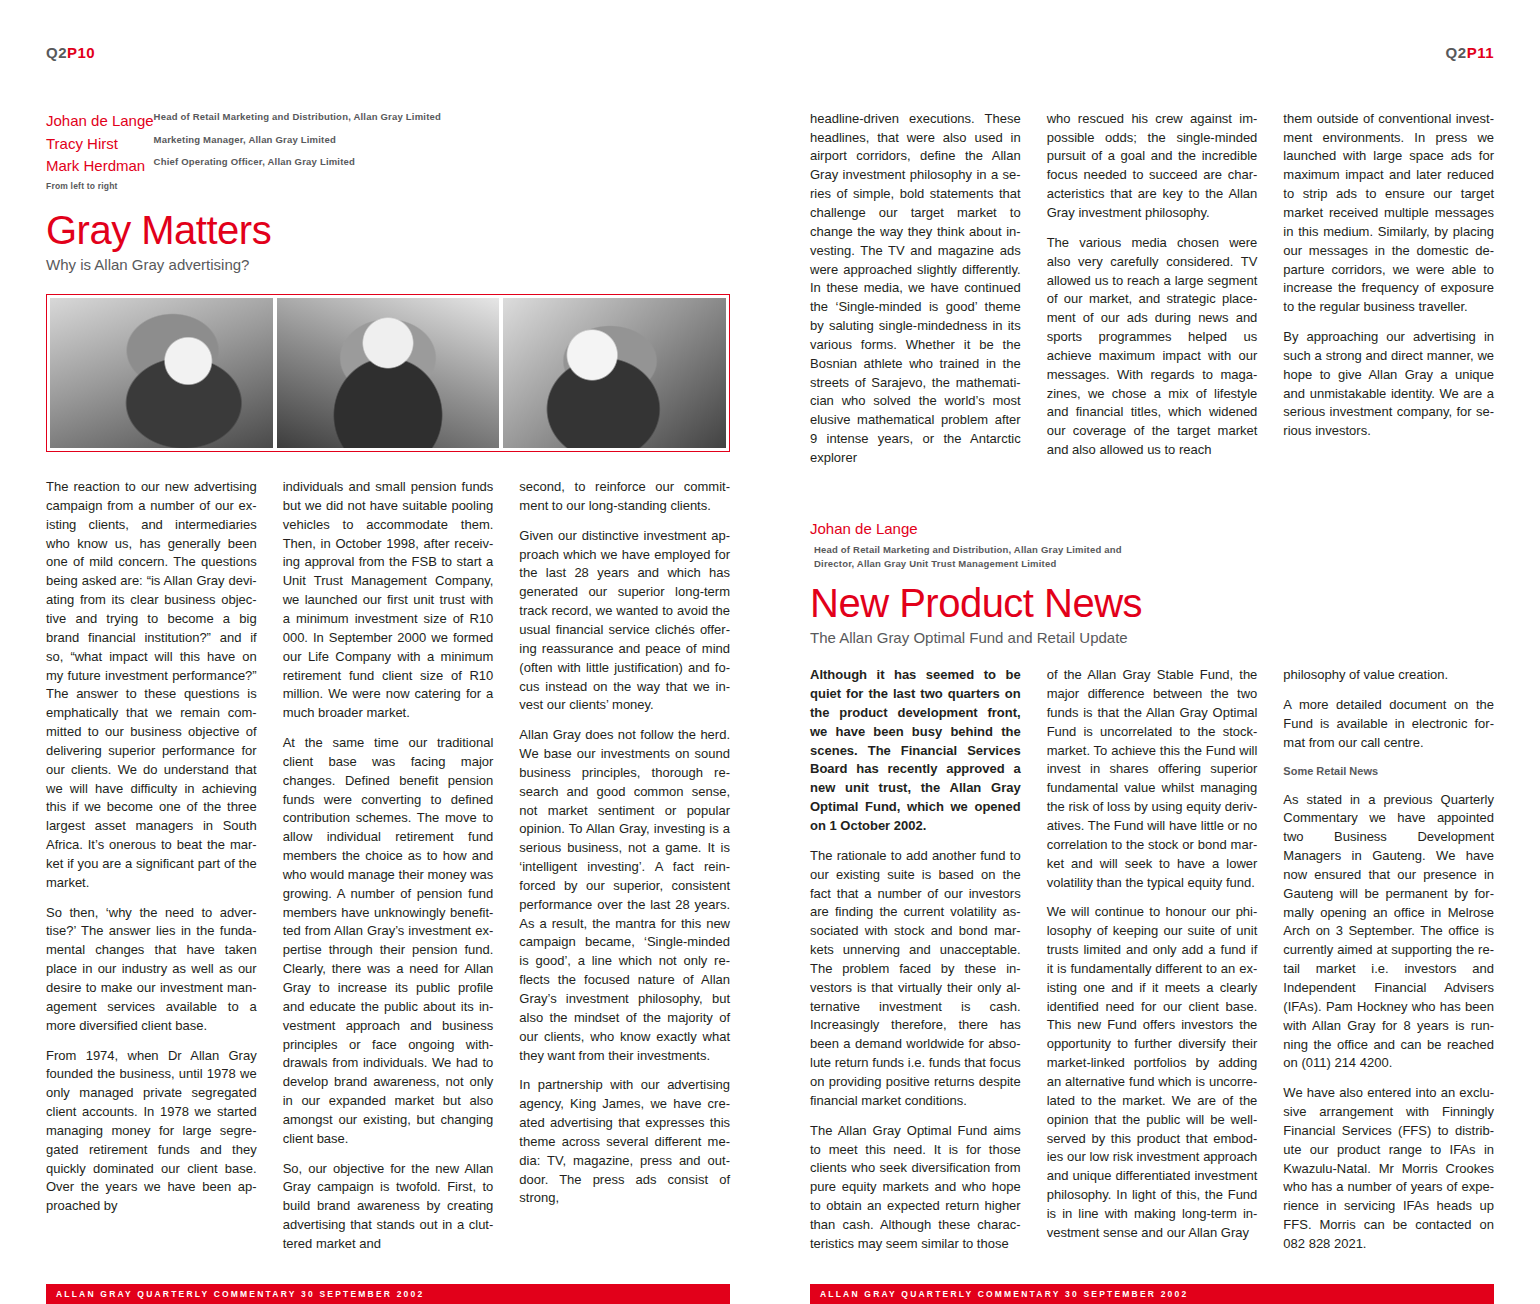Q2 P10
| Johan de Lange | Head of Retail Marketing and Distribution, Allan Gray Limited |
| Tracy Hirst | Marketing Manager, Allan Gray Limited |
| Mark Herdman | Chief Operating Officer, Allan Gray Limited |
From left to right
Gray Matters
Why is Allan Gray advertising?
The reaction to our new advertising campaign from a number of our existing clients, and intermediaries who know us, has generally been one of mild concern. The questions being asked are: “is Allan Gray deviating from its clear business objective and trying to become a big brand financial institution?” and if so, “what impact will this have on my future investment performance?” The answer to these questions is emphatically that we remain committed to our business objective of delivering superior performance for our clients. We do understand that we will have difficulty in achieving this if we become one of the three largest asset managers in South Africa. It’s onerous to beat the market if you are a significant part of the market.
So then, ‘why the need to advertise?’ The answer lies in the fundamental changes that have taken place in our industry as well as our desire to make our investment management services available to a more diversified client base.
From 1974, when Dr Allan Gray founded the business, until 1978 we only managed private segregated client accounts. In 1978 we started managing money for large segregated retirement funds and they quickly dominated our client base. Over the years we have been approached by
individuals and small pension funds but we did not have suitable pooling vehicles to accommodate them. Then, in October 1998, after receiving approval from the FSB to start a Unit Trust Management Company, we launched our first unit trust with a minimum investment size of R10 000. In September 2000 we formed our Life Company with a minimum retirement fund client size of R10 million. We were now catering for a much broader market.
At the same time our traditional client base was facing major changes. Defined benefit pension funds were converting to defined contribution schemes. The move to allow individual retirement fund members the choice as to how and who would manage their money was growing. A number of pension fund members have unknowingly benefitted from Allan Gray’s investment expertise through their pension fund. Clearly, there was a need for Allan Gray to increase its public profile and educate the public about its investment approach and business principles or face ongoing withdrawals from individuals. We had to develop brand awareness, not only in our expanded market but also amongst our existing, but changing client base.
So, our objective for the new Allan Gray campaign is twofold. First, to build brand awareness by creating advertising that stands out in a cluttered market and
second, to reinforce our commitment to our long-standing clients.
Given our distinctive investment approach which we have employed for the last 28 years and which has generated our superior long-term track record, we wanted to avoid the usual financial service clichés offering reassurance and peace of mind (often with little justification) and focus instead on the way that we invest our clients’ money.
Allan Gray does not follow the herd. We base our investments on sound business principles, thorough research and good common sense, not market sentiment or popular opinion. To Allan Gray, investing is a serious business, not a game. It is ‘intelligent investing’. A fact reinforced by our superior, consistent performance over the last 28 years. As a result, the mantra for this new campaign became, ‘Single-minded is good’, a line which not only reflects the focused nature of Allan Gray’s investment philosophy, but also the mindset of the majority of our clients, who know exactly what they want from their investments.
In partnership with our advertising agency, King James, we have created advertising that expresses this theme across several different media: TV, magazine, press and outdoor. The press ads consist of strong,
ALLAN GRAY QUARTERLY COMMENTARY 30 SEPTEMBER 2002
Q2 P11
headline-driven executions. These headlines, that were also used in airport corridors, define the Allan Gray investment philosophy in a series of simple, bold statements that challenge our target market to change the way they think about investing. The TV and magazine ads were approached slightly differently. In these media, we have continued the ‘Single-minded is good’ theme by saluting single-mindedness in its various forms. Whether it be the Bosnian athlete who trained in the streets of Sarajevo, the mathematician who solved the world’s most elusive mathematical problem after 9 intense years, or the Antarctic explorer
who rescued his crew against impossible odds; the single-minded pursuit of a goal and the incredible focus needed to succeed are characteristics that are key to the Allan Gray investment philosophy.
The various media chosen were also very carefully considered. TV allowed us to reach a large segment of our market, and strategic placement of our ads during news and sports programmes helped us achieve maximum impact with our messages. With regards to magazines, we chose a mix of lifestyle and financial titles, which widened our coverage of the target market and also allowed us to reach
them outside of conventional investment environments. In press we launched with large space ads for maximum impact and later reduced to strip ads to ensure our target market received multiple messages in this medium. Similarly, by placing our messages in the domestic departure corridors, we were able to increase the frequency of exposure to the regular business traveller.
By approaching our advertising in such a strong and direct manner, we hope to give Allan Gray a unique and unmistakable identity. We are a serious investment company, for serious investors.
Johan de Lange
Head of Retail Marketing and Distribution, Allan Gray Limited and
Director, Allan Gray Unit Trust Management Limited
New Product News
The Allan Gray Optimal Fund and Retail Update
Although it has seemed to be quiet for the last two quarters on the product development front, we have been busy behind the scenes. The Financial Services Board has recently approved a new unit trust, the Allan Gray Optimal Fund, which we opened on 1 October 2002.
The rationale to add another fund to our existing suite is based on the fact that a number of our investors are finding the current volatility associated with stock and bond markets unnerving and unacceptable. The problem faced by these investors is that virtually their only alternative investment is cash. Increasingly therefore, there has been a demand worldwide for absolute return funds i.e. funds that focus on providing positive returns despite financial market conditions.
The Allan Gray Optimal Fund aims to meet this need. It is for those clients who seek diversification from pure equity markets and who hope to obtain an expected return higher than cash. Although these characteristics may seem similar to those
of the Allan Gray Stable Fund, the major difference between the two funds is that the Allan Gray Optimal Fund is uncorrelated to the stockmarket. To achieve this the Fund will invest in shares offering superior fundamental value whilst managing the risk of loss by using equity derivatives. The Fund will have little or no correlation to the stock or bond market and will seek to have a lower volatility than the typical equity fund.
We will continue to honour our philosophy of keeping our suite of unit trusts limited and only add a fund if it is fundamentally different to an existing one and if it meets a clearly identified need for our client base. This new Fund offers investors the opportunity to further diversify their market-linked portfolios by adding an alternative fund which is uncorrelated to the market. We are of the opinion that the public will be well-served by this product that embodies our low risk investment approach and unique differentiated investment philosophy. In light of this, the Fund is in line with making long-term investment sense and our Allan Gray
philosophy of value creation.
A more detailed document on the Fund is available in electronic format from our call centre.
Some Retail News
As stated in a previous Quarterly Commentary we have appointed two Business Development Managers in Gauteng. We have now ensured that our presence in Gauteng will be permanent by formally opening an office in Melrose Arch on 3 September. The office is currently aimed at supporting the retail market i.e. investors and Independent Financial Advisers (IFAs). Pam Hockney who has been with Allan Gray for 8 years is running the office and can be reached on (011) 214 4200.
We have also entered into an exclusive arrangement with Finningly Financial Services (FFS) to distribute our product range to IFAs in Kwazulu-Natal. Mr Morris Crookes who has a number of years of experience in servicing IFAs heads up FFS. Morris can be contacted on 082 828 2021.
ALLAN GRAY QUARTERLY COMMENTARY 30 SEPTEMBER 2002